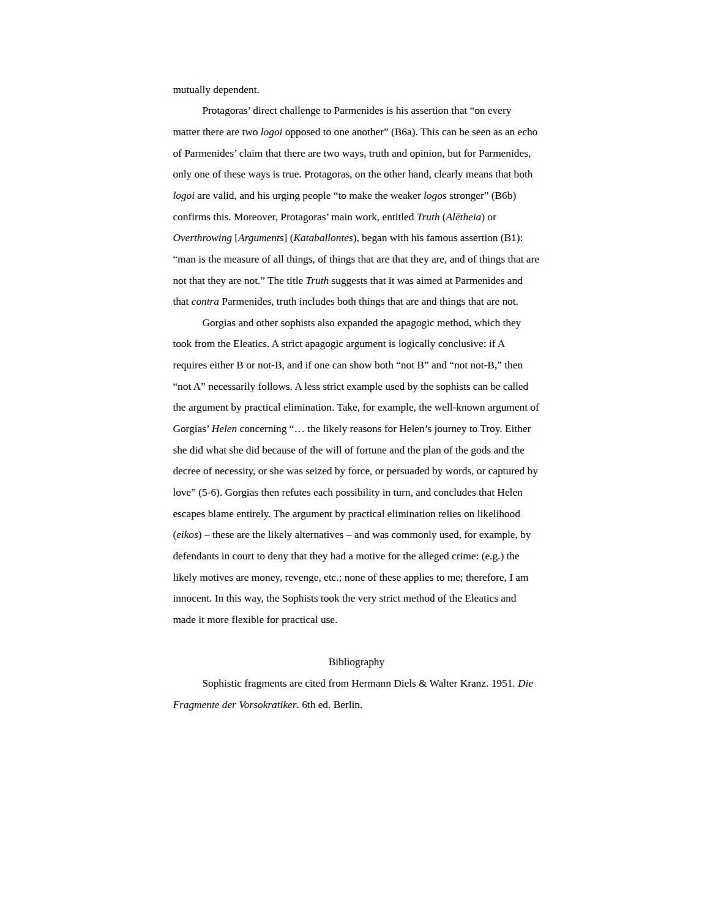mutually dependent.
Protagoras’ direct challenge to Parmenides is his assertion that “on every matter there are two logoi opposed to one another” (B6a). This can be seen as an echo of Parmenides’ claim that there are two ways, truth and opinion, but for Parmenides, only one of these ways is true. Protagoras, on the other hand, clearly means that both logoi are valid, and his urging people “to make the weaker logos stronger” (B6b) confirms this. Moreover, Protagoras’ main work, entitled Truth (Alētheia) or Overthrowing [Arguments] (Kataballontes), began with his famous assertion (B1): “man is the measure of all things, of things that are that they are, and of things that are not that they are not.” The title Truth suggests that it was aimed at Parmenides and that contra Parmenides, truth includes both things that are and things that are not.
Gorgias and other sophists also expanded the apagogic method, which they took from the Eleatics. A strict apagogic argument is logically conclusive: if A requires either B or not-B, and if one can show both “not B” and “not not-B,” then “not A” necessarily follows. A less strict example used by the sophists can be called the argument by practical elimination. Take, for example, the well-known argument of Gorgias’ Helen concerning “… the likely reasons for Helen’s journey to Troy. Either she did what she did because of the will of fortune and the plan of the gods and the decree of necessity, or she was seized by force, or persuaded by words, or captured by love” (5-6). Gorgias then refutes each possibility in turn, and concludes that Helen escapes blame entirely. The argument by practical elimination relies on likelihood (eikos) – these are the likely alternatives – and was commonly used, for example, by defendants in court to deny that they had a motive for the alleged crime: (e.g.) the likely motives are money, revenge, etc.; none of these applies to me; therefore, I am innocent. In this way, the Sophists took the very strict method of the Eleatics and made it more flexible for practical use.
Bibliography
Sophistic fragments are cited from Hermann Diels & Walter Kranz. 1951. Die Fragmente der Vorsokratiker. 6th ed. Berlin.